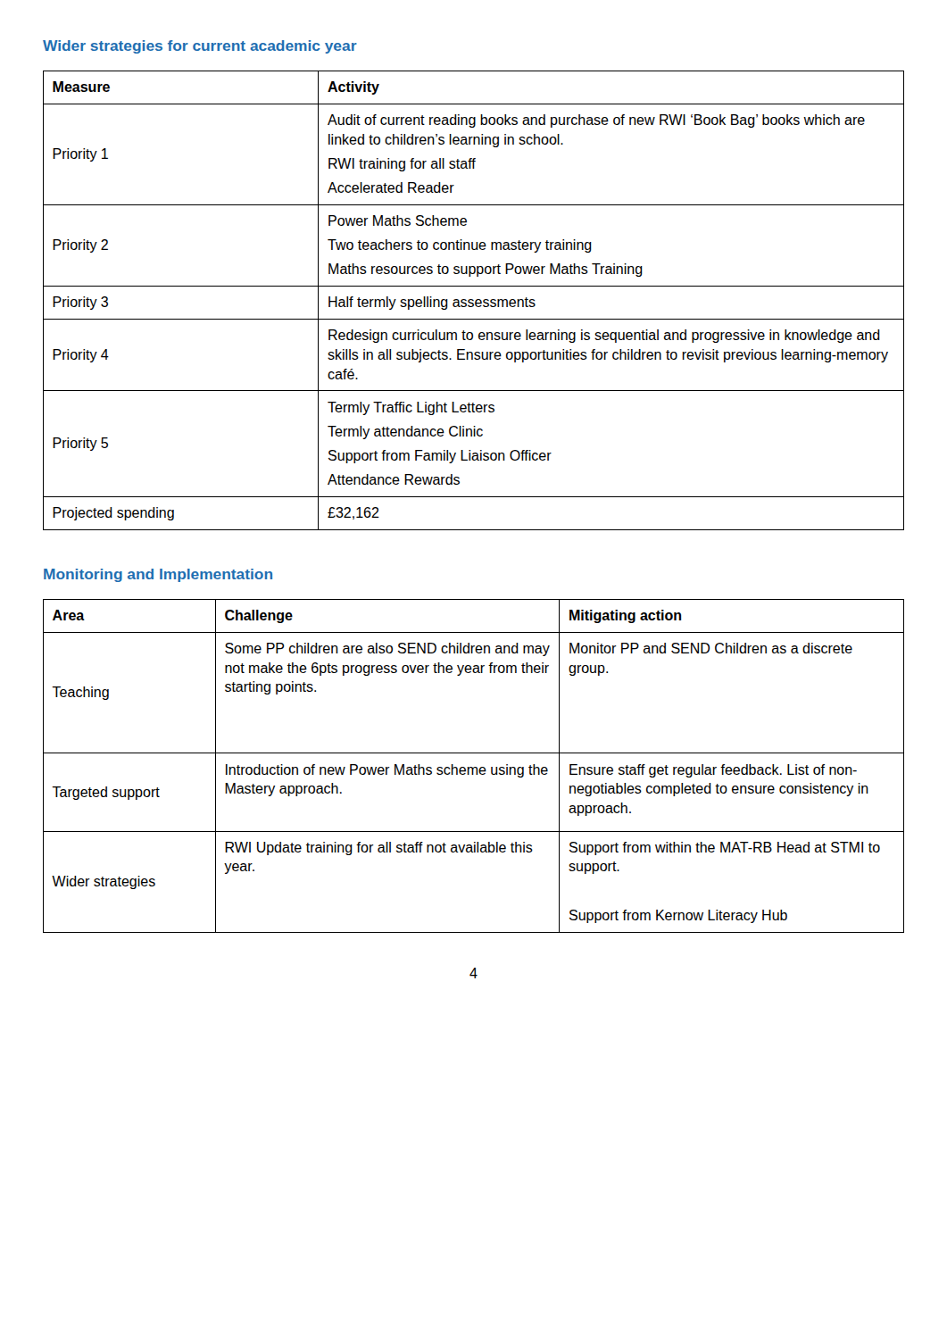Wider strategies for current academic year
| Measure | Activity |
| --- | --- |
| Priority 1 | Audit of current reading books and purchase of new RWI ‘Book Bag’ books which are linked to children’s learning in school. RWI training for all staff Accelerated Reader |
| Priority 2 | Power Maths Scheme Two teachers to continue mastery training Maths resources to support Power Maths Training |
| Priority 3 | Half termly spelling assessments |
| Priority 4 | Redesign curriculum to ensure learning is sequential and progressive in knowledge and skills in all subjects. Ensure opportunities for children to revisit previous learning-memory café. |
| Priority 5 | Termly Traffic Light Letters Termly attendance Clinic Support from Family Liaison Officer Attendance Rewards |
| Projected spending | £32,162 |
Monitoring and Implementation
| Area | Challenge | Mitigating action |
| --- | --- | --- |
| Teaching | Some PP children are also SEND children and may not make the 6pts progress over the year from their starting points. | Monitor PP and SEND Children as a discrete group. |
| Targeted support | Introduction of new Power Maths scheme using the Mastery approach. | Ensure staff get regular feedback. List of non-negotiables completed to ensure consistency in approach. |
| Wider strategies | RWI Update training for all staff not available this year. | Support from within the MAT-RB Head at STMI to support. Support from Kernow Literacy Hub |
4